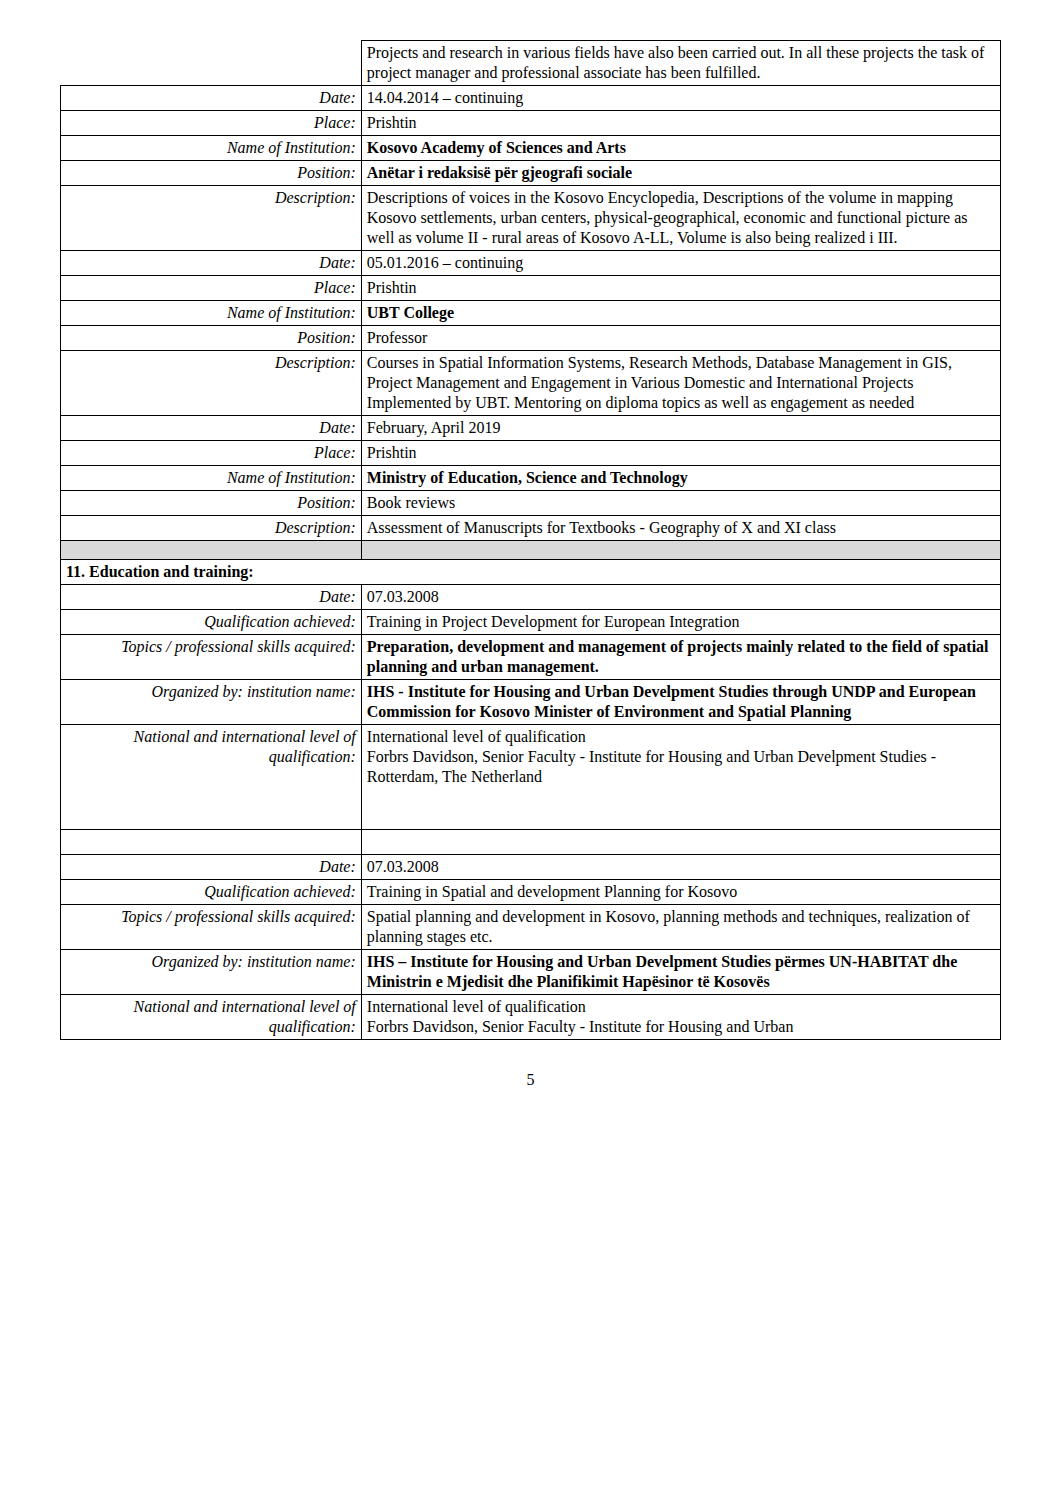| | Projects and research in various fields have also been carried out. In all these projects the task of project manager and professional associate has been fulfilled. |
| Date: | 14.04.2014 – continuing |
| Place: | Prishtin |
| Name of Institution: | Kosovo Academy of Sciences and Arts |
| Position: | Anëtar i redaksisë për gjeografi sociale |
| Description: | Descriptions of voices in the Kosovo Encyclopedia, Descriptions of the volume in mapping Kosovo settlements, urban centers, physical-geographical, economic and functional picture as well as volume II - rural areas of Kosovo A-LL, Volume is also being realized i III. |
| Date: | 05.01.2016 – continuing |
| Place: | Prishtin |
| Name of Institution: | UBT College |
| Position: | Professor |
| Description: | Courses in Spatial Information Systems, Research Methods, Database Management in GIS, Project Management and Engagement in Various Domestic and International Projects Implemented by UBT. Mentoring on diploma topics as well as engagement as needed |
| Date: | February, April 2019 |
| Place: | Prishtin |
| Name of Institution: | Ministry of Education, Science and Technology |
| Position: | Book reviews |
| Description: | Assessment of Manuscripts for Textbooks - Geography of X and XI class |
| 11. Education and training: |
| Date: | 07.03.2008 |
| Qualification achieved: | Training in Project Development for European Integration |
| Topics / professional skills acquired: | Preparation, development and management of projects mainly related to the field of spatial planning and urban management. |
| Organized by: institution name: | IHS - Institute for Housing and Urban Develpment Studies through UNDP and European Commission for Kosovo Minister of Environment and Spatial Planning |
| National and international level of qualification: | International level of qualification Forbrs Davidson, Senior Faculty - Institute for Housing and Urban Develpment Studies - Rotterdam, The Netherland |
| Date: | 07.03.2008 |
| Qualification achieved: | Training in Spatial and development Planning for Kosovo |
| Topics / professional skills acquired: | Spatial planning and development in Kosovo, planning methods and techniques, realization of planning stages etc. |
| Organized by: institution name: | IHS – Institute for Housing and Urban Develpment Studies përmes UN-HABITAT dhe Ministrin e Mjedisit dhe Planifikimit Hapësinor të Kosovës |
| National and international level of qualification: | International level of qualification Forbrs Davidson, Senior Faculty - Institute for Housing and Urban |
5